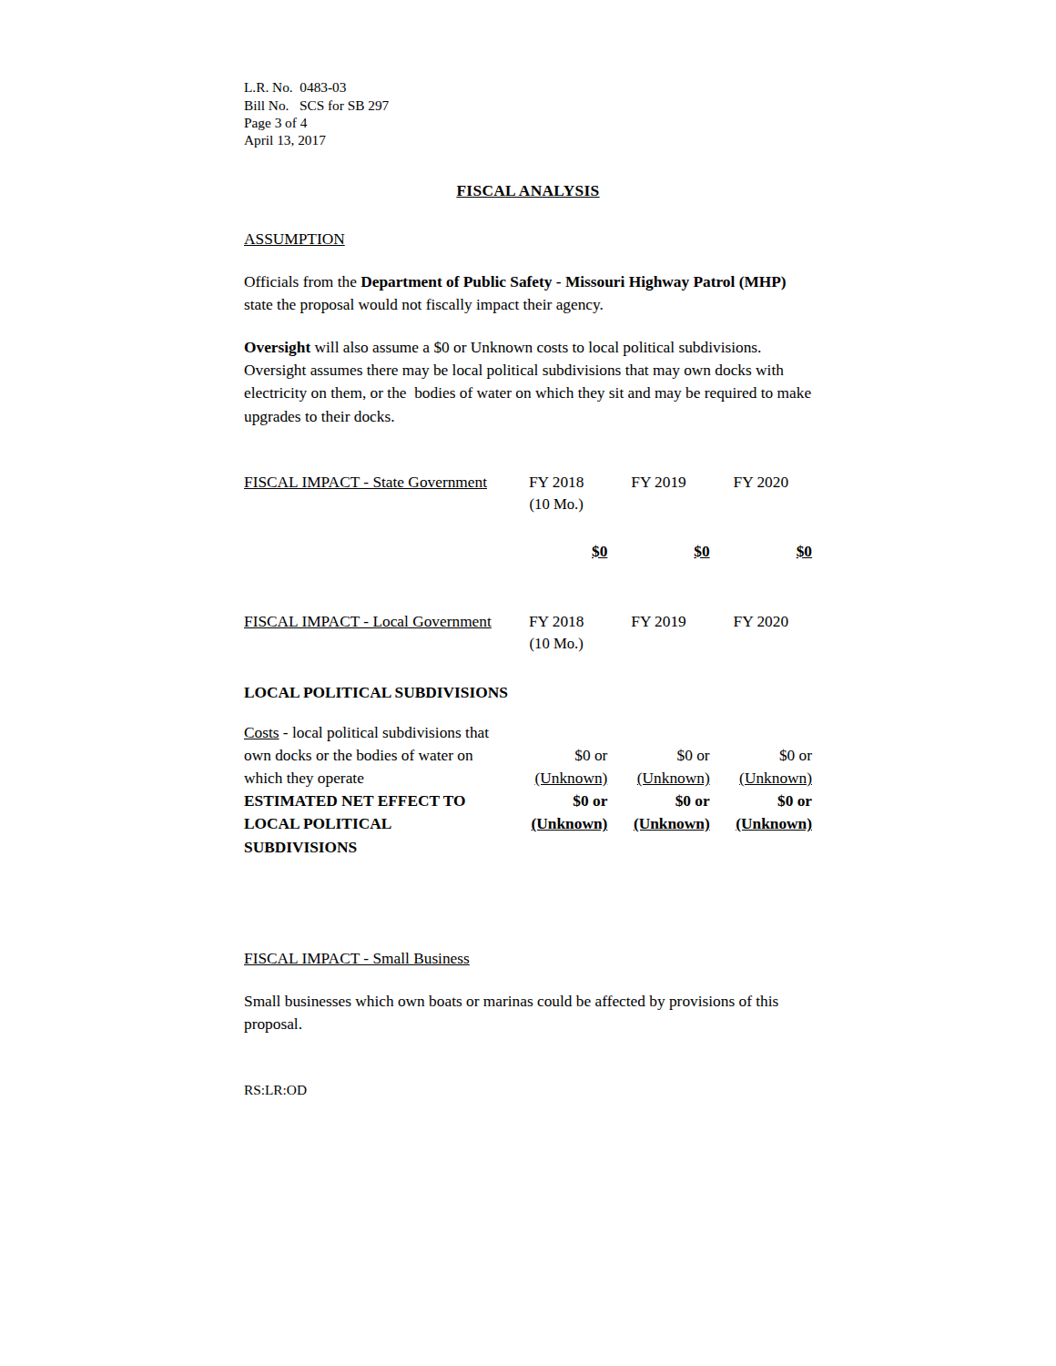L.R. No. 0483-03
Bill No. SCS for SB 297
Page 3 of 4
April 13, 2017
FISCAL ANALYSIS
ASSUMPTION
Officials from the Department of Public Safety - Missouri Highway Patrol (MHP) state the proposal would not fiscally impact their agency.
Oversight will also assume a $0 or Unknown costs to local political subdivisions. Oversight assumes there may be local political subdivisions that may own docks with electricity on them, or the bodies of water on which they sit and may be required to make upgrades to their docks.
| FISCAL IMPACT - State Government | FY 2018 | FY 2019 | FY 2020 |
| | (10 Mo.) | | |
| | $0 | $0 | $0 |
| FISCAL IMPACT - Local Government | FY 2018 | FY 2019 | FY 2020 |
| | (10 Mo.) | | |
LOCAL POLITICAL SUBDIVISIONS
| Costs - local political subdivisions that | | | |
| own docks or the bodies of water on | $0 or | $0 or | $0 or |
| which they operate | (Unknown) | (Unknown) | (Unknown) |
| ESTIMATED NET EFFECT TO | $0 or | $0 or | $0 or |
| LOCAL POLITICAL SUBDIVISIONS | (Unknown) | (Unknown) | (Unknown) |
FISCAL IMPACT - Small Business
Small businesses which own boats or marinas could be affected by provisions of this proposal.
RS:LR:OD